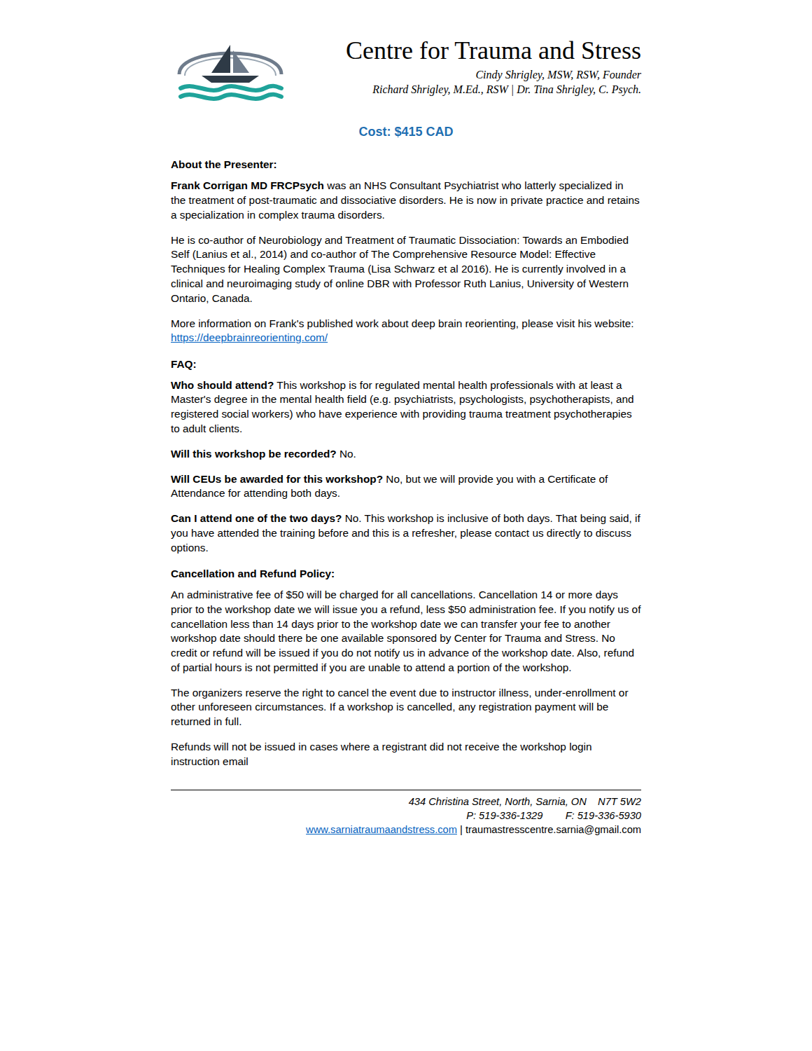Centre for Trauma and Stress
Cindy Shrigley, MSW, RSW, Founder
Richard Shrigley, M.Ed., RSW | Dr. Tina Shrigley, C. Psych.
Cost: $415 CAD
About the Presenter:
Frank Corrigan MD FRCPsych was an NHS Consultant Psychiatrist who latterly specialized in the treatment of post-traumatic and dissociative disorders. He is now in private practice and retains a specialization in complex trauma disorders.
He is co-author of Neurobiology and Treatment of Traumatic Dissociation: Towards an Embodied Self (Lanius et al., 2014) and co-author of The Comprehensive Resource Model: Effective Techniques for Healing Complex Trauma (Lisa Schwarz et al 2016). He is currently involved in a clinical and neuroimaging study of online DBR with Professor Ruth Lanius, University of Western Ontario, Canada.
More information on Frank's published work about deep brain reorienting, please visit his website:
https://deepbrainreorienting.com/
FAQ:
Who should attend? This workshop is for regulated mental health professionals with at least a Master's degree in the mental health field (e.g. psychiatrists, psychologists, psychotherapists, and registered social workers) who have experience with providing trauma treatment psychotherapies to adult clients.
Will this workshop be recorded? No.
Will CEUs be awarded for this workshop? No, but we will provide you with a Certificate of Attendance for attending both days.
Can I attend one of the two days? No. This workshop is inclusive of both days. That being said, if you have attended the training before and this is a refresher, please contact us directly to discuss options.
Cancellation and Refund Policy:
An administrative fee of $50 will be charged for all cancellations. Cancellation 14 or more days prior to the workshop date we will issue you a refund, less $50 administration fee. If you notify us of cancellation less than 14 days prior to the workshop date we can transfer your fee to another workshop date should there be one available sponsored by Center for Trauma and Stress. No credit or refund will be issued if you do not notify us in advance of the workshop date. Also, refund of partial hours is not permitted if you are unable to attend a portion of the workshop.
The organizers reserve the right to cancel the event due to instructor illness, under-enrollment or other unforeseen circumstances. If a workshop is cancelled, any registration payment will be returned in full.
Refunds will not be issued in cases where a registrant did not receive the workshop login instruction email
434 Christina Street, North, Sarnia, ON N7T 5W2
P: 519-336-1329 F: 519-336-5930
www.sarniatraumaandstress.com | traumastresscentre.sarnia@gmail.com